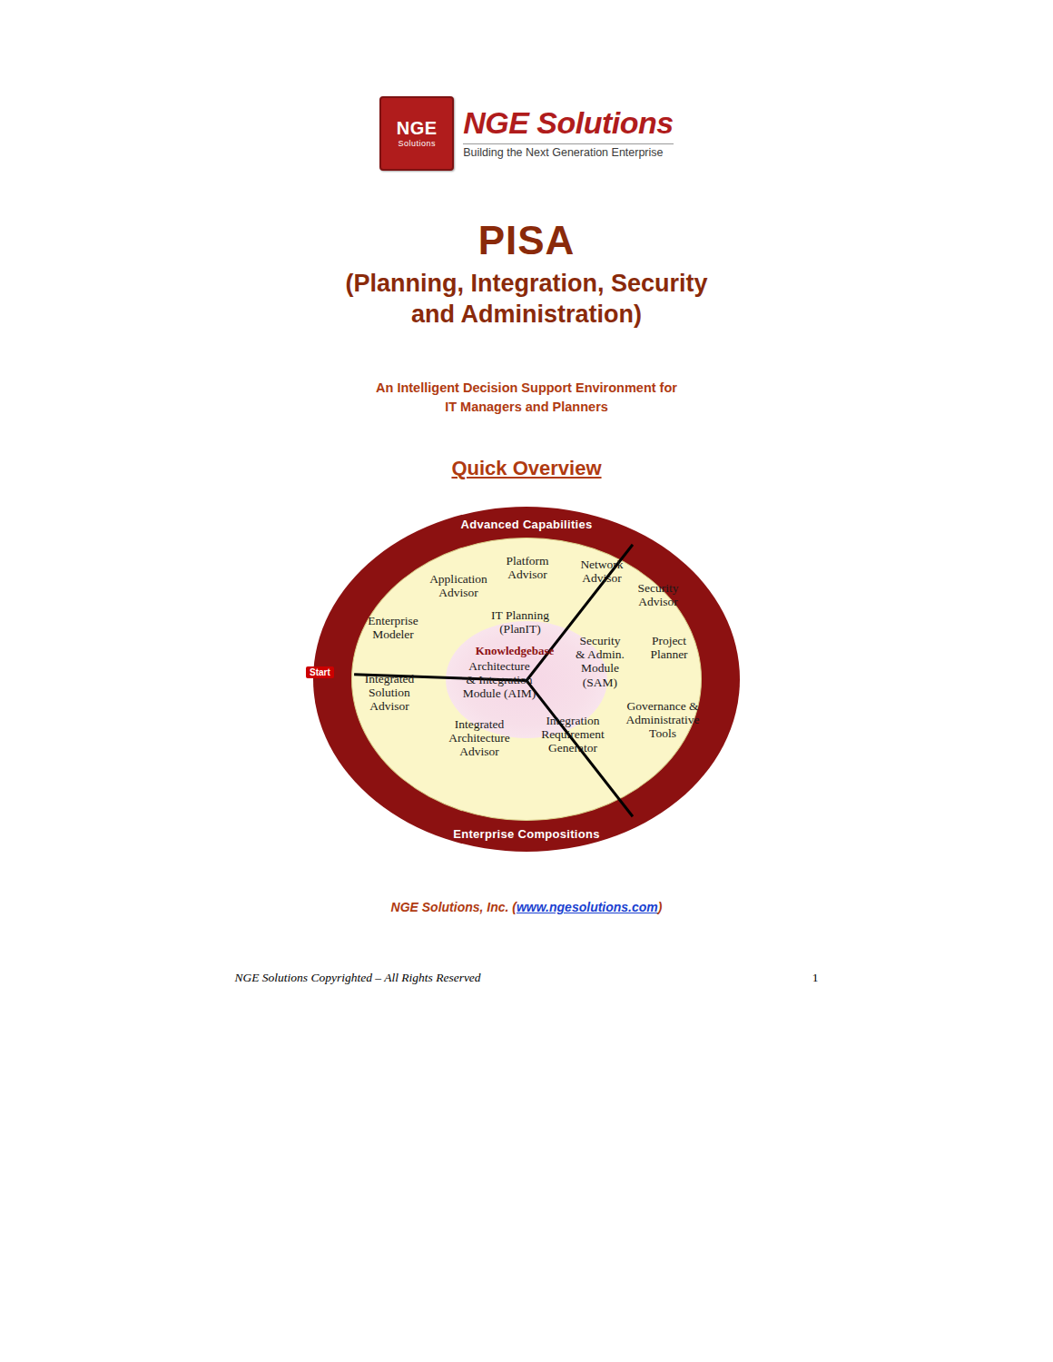NGE Solutions
NGE Solutions
Building the Next Generation Enterprise
PISA
(Planning, Integration, Security
and Administration)
An Intelligent Decision Support Environment for
IT Managers and Planners
Quick Overview
Advanced Capabilities
Enterprise Compositions
Start
Platform
Advisor
Network
Advisor
Security
Advisor
Project
Planner
Governance &
Administrative
Tools
Integration
Requirement
Generator
Integrated
Architecture
Advisor
Integrated
Solution
Advisor
Enterprise
Modeler
Application
Advisor
IT Planning
(PlanIT)
Knowledgebase
Architecture
& Integration
Module (AIM)
Security
& Admin.
Module
(SAM)
NGE Solutions, Inc. (www.ngesolutions.com)
NGE Solutions Copyrighted – All Rights Reserved 1